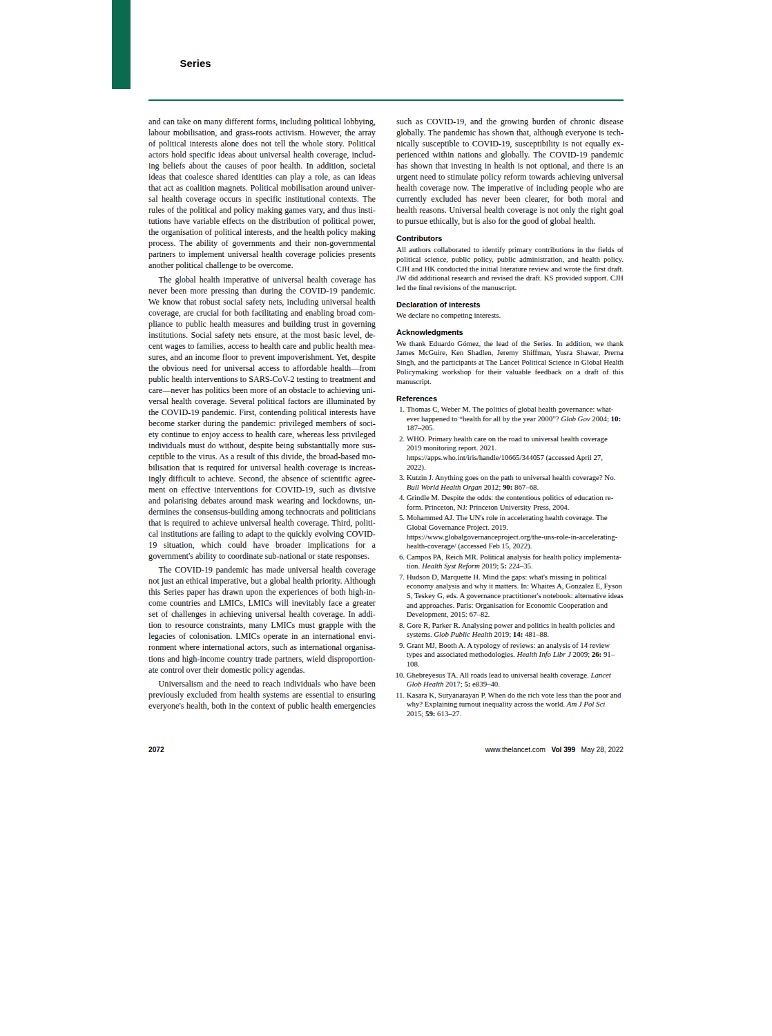Series
and can take on many different forms, including political lobbying, labour mobilisation, and grass-roots activism. However, the array of political interests alone does not tell the whole story. Political actors hold specific ideas about universal health coverage, including beliefs about the causes of poor health. In addition, societal ideas that coalesce shared identities can play a role, as can ideas that act as coalition magnets. Political mobilisation around universal health coverage occurs in specific institutional contexts. The rules of the political and policy making games vary, and thus institutions have variable effects on the distribution of political power, the organisation of political interests, and the health policy making process. The ability of governments and their non-governmental partners to implement universal health coverage policies presents another political challenge to be overcome.
The global health imperative of universal health coverage has never been more pressing than during the COVID-19 pandemic. We know that robust social safety nets, including universal health coverage, are crucial for both facilitating and enabling broad compliance to public health measures and building trust in governing institutions. Social safety nets ensure, at the most basic level, decent wages to families, access to health care and public health measures, and an income floor to prevent impoverishment. Yet, despite the obvious need for universal access to affordable health—from public health interventions to SARS-CoV-2 testing to treatment and care—never has politics been more of an obstacle to achieving universal health coverage. Several political factors are illuminated by the COVID-19 pandemic. First, contending political interests have become starker during the pandemic: privileged members of society continue to enjoy access to health care, whereas less privileged individuals must do without, despite being substantially more susceptible to the virus. As a result of this divide, the broad-based mobilisation that is required for universal health coverage is increasingly difficult to achieve. Second, the absence of scientific agreement on effective interventions for COVID-19, such as divisive and polarising debates around mask wearing and lockdowns, undermines the consensus-building among technocrats and politicians that is required to achieve universal health coverage. Third, political institutions are failing to adapt to the quickly evolving COVID-19 situation, which could have broader implications for a government's ability to coordinate sub-national or state responses.
The COVID-19 pandemic has made universal health coverage not just an ethical imperative, but a global health priority. Although this Series paper has drawn upon the experiences of both high-income countries and LMICs, LMICs will inevitably face a greater set of challenges in achieving universal health coverage. In addition to resource constraints, many LMICs must grapple with the legacies of colonisation. LMICs operate in an international environment where international actors, such as international organisations and high-income country trade partners, wield disproportionate control over their domestic policy agendas.
Universalism and the need to reach individuals who have been previously excluded from health systems are essential to ensuring everyone's health, both in the context of public health emergencies such as COVID-19, and the growing burden of chronic disease globally. The pandemic has shown that, although everyone is technically susceptible to COVID-19, susceptibility is not equally experienced within nations and globally. The COVID-19 pandemic has shown that investing in health is not optional, and there is an urgent need to stimulate policy reform towards achieving universal health coverage now. The imperative of including people who are currently excluded has never been clearer, for both moral and health reasons. Universal health coverage is not only the right goal to pursue ethically, but is also for the good of global health.
Contributors
All authors collaborated to identify primary contributions in the fields of political science, public policy, public administration, and health policy. CJH and HK conducted the initial literature review and wrote the first draft. JW did additional research and revised the draft. KS provided support. CJH led the final revisions of the manuscript.
Declaration of interests
We declare no competing interests.
Acknowledgments
We thank Eduardo Gómez, the lead of the Series. In addition, we thank James McGuire, Ken Shadlen, Jeremy Shiffman, Yusra Shawar, Prerna Singh, and the participants at The Lancet Political Science in Global Health Policymaking workshop for their valuable feedback on a draft of this manuscript.
References
Thomas C, Weber M. The politics of global health governance: whatever happened to “health for all by the year 2000”? Glob Gov 2004; 10: 187–205.
WHO. Primary health care on the road to universal health coverage 2019 monitoring report. 2021. https://apps.who.int/iris/handle/10665/344057 (accessed April 27, 2022).
Kutzin J. Anything goes on the path to universal health coverage? No. Bull World Health Organ 2012; 90: 867–68.
Grindle M. Despite the odds: the contentious politics of education reform. Princeton, NJ: Princeton University Press, 2004.
Mohammed AJ. The UN's role in accelerating health coverage. The Global Governance Project. 2019. https://www.globalgovernanceproject.org/the-uns-role-in-accelerating-health-coverage/ (accessed Feb 15, 2022).
Campos PA, Reich MR. Political analysis for health policy implementation. Health Syst Reform 2019; 5: 224–35.
Hudson D, Marquette H. Mind the gaps: what's missing in political economy analysis and why it matters. In: Whaites A, Gonzalez E, Fyson S, Teskey G, eds. A governance practitioner's notebook: alternative ideas and approaches. Paris: Organisation for Economic Cooperation and Development, 2015: 67–82.
Gore R, Parker R. Analysing power and politics in health policies and systems. Glob Public Health 2019; 14: 481–88.
Grant MJ, Booth A. A typology of reviews: an analysis of 14 review types and associated methodologies. Health Info Libr J 2009; 26: 91–108.
Ghebreyesus TA. All roads lead to universal health coverage. Lancet Glob Health 2017; 5: e839–40.
Kasara K, Suryanarayan P. When do the rich vote less than the poor and why? Explaining turnout inequality across the world. Am J Pol Sci 2015; 59: 613–27.
2072
www.thelancet.com Vol 399 May 28, 2022